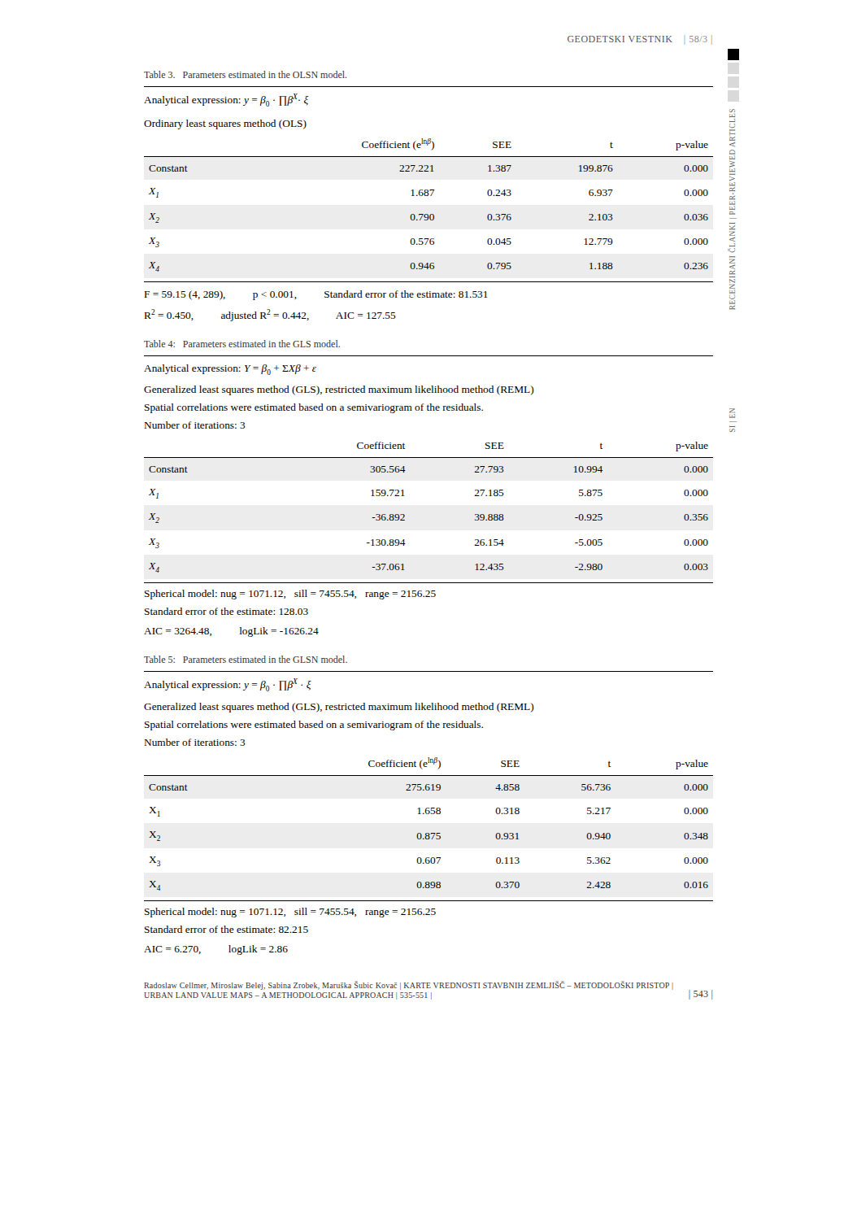GEODETSKI VESTNIK | 58/3 |
RECENZIRANI ČLANKI | PEER-REVIEWED ARTICLES
SI | EN
Table 3. Parameters estimated in the OLSN model.
Analytical expression: y = β0 · ∏βX· ξ
Ordinary least squares method (OLS)
| | Coefficient (e ln β ) | SEE | t | p-value |
| --- | --- | --- | --- | --- |
| Constant | 227.221 | 1.387 | 199.876 | 0.000 |
| X 1 | 1.687 | 0.243 | 6.937 | 0.000 |
| X 2 | 0.790 | 0.376 | 2.103 | 0.036 |
| X 3 | 0.576 | 0.045 | 12.779 | 0.000 |
| X 4 | 0.946 | 0.795 | 1.188 | 0.236 |
F = 59.15 (4, 289), p < 0.001, Standard error of the estimate: 81.531
R2 = 0.450, adjusted R2 = 0.442, AIC = 127.55
Table 4: Parameters estimated in the GLS model.
Analytical expression: Y = β0 + ΣXβ + ε
Generalized least squares method (GLS), restricted maximum likelihood method (REML)
Spatial correlations were estimated based on a semivariogram of the residuals.
Number of iterations: 3
| | Coefficient | SEE | t | p-value |
| --- | --- | --- | --- | --- |
| Constant | 305.564 | 27.793 | 10.994 | 0.000 |
| X 1 | 159.721 | 27.185 | 5.875 | 0.000 |
| X 2 | -36.892 | 39.888 | -0.925 | 0.356 |
| X 3 | -130.894 | 26.154 | -5.005 | 0.000 |
| X 4 | -37.061 | 12.435 | -2.980 | 0.003 |
Spherical model: nug = 1071.12, sill = 7455.54, range = 2156.25
Standard error of the estimate: 128.03
AIC = 3264.48, logLik = -1626.24
Table 5: Parameters estimated in the GLSN model.
Analytical expression: y = β0 · ∏βX · ξ
Generalized least squares method (GLS), restricted maximum likelihood method (REML)
Spatial correlations were estimated based on a semivariogram of the residuals.
Number of iterations: 3
| | Coefficient (e ln β ) | SEE | t | p-value |
| --- | --- | --- | --- | --- |
| Constant | 275.619 | 4.858 | 56.736 | 0.000 |
| X 1 | 1.658 | 0.318 | 5.217 | 0.000 |
| X 2 | 0.875 | 0.931 | 0.940 | 0.348 |
| X 3 | 0.607 | 0.113 | 5.362 | 0.000 |
| X 4 | 0.898 | 0.370 | 2.428 | 0.016 |
Spherical model: nug = 1071.12, sill = 7455.54, range = 2156.25
Standard error of the estimate: 82.215
AIC = 6.270, logLik = 2.86
Radoslaw Cellmer, Miroslaw Belej, Sabina Zrobek, Maruška Šubic Kovač | KARTE VREDNOSTI STAVBNIH ZEMLJIŠČ – METODOLOŠKI PRISTOP | URBAN LAND VALUE MAPS – A METHODOLOGICAL APPROACH | 535-551 |
| 543 |